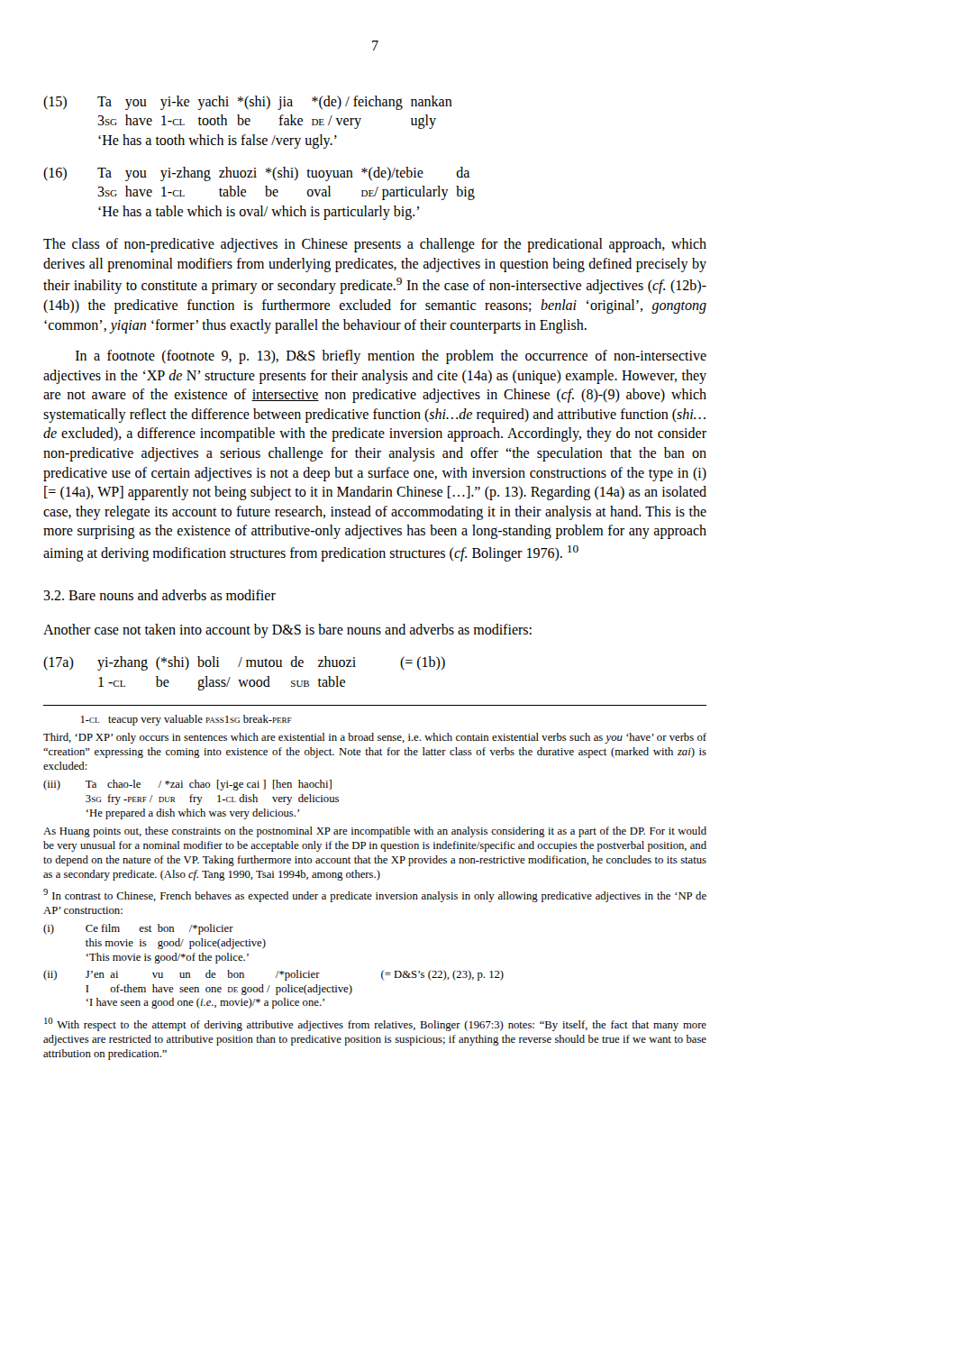7
| (15) | Ta | you | yi-ke | yachi | *(shi) | jia | *(de) / feichang | nankan |
| | 3 sg | have | 1- cl | tooth | be | fake | de / very | ugly |
| | ‘He has a tooth which is false /very ugly.’ |
| (16) | Ta | you | yi-zhang | zhuozi | *(shi) | tuoyuan | *(de)/tebie | da |
| | 3 sg | have | 1- cl | table | be | oval | de / particularly | big |
| | ‘He has a table which is oval/ which is particularly big.’ |
The class of non-predicative adjectives in Chinese presents a challenge for the predicational approach, which derives all prenominal modifiers from underlying predicates, the adjectives in question being defined precisely by their inability to constitute a primary or secondary predicate.9 In the case of non-intersective adjectives (cf. (12b)-(14b)) the predicative function is furthermore excluded for semantic reasons; benlai ‘original’, gongtong ‘common’, yiqian ‘former’ thus exactly parallel the behaviour of their counterparts in English.
In a footnote (footnote 9, p. 13), D&S briefly mention the problem the occurrence of non-intersective adjectives in the ‘XP de N’ structure presents for their analysis and cite (14a) as (unique) example. However, they are not aware of the existence of intersective non predicative adjectives in Chinese (cf. (8)-(9) above) which systematically reflect the difference between predicative function (shi…de required) and attributive function (shi…de excluded), a difference incompatible with the predicate inversion approach. Accordingly, they do not consider non-predicative adjectives a serious challenge for their analysis and offer “the speculation that the ban on predicative use of certain adjectives is not a deep but a surface one, with inversion constructions of the type in (i) [= (14a), WP] apparently not being subject to it in Mandarin Chinese […].” (p. 13). Regarding (14a) as an isolated case, they relegate its account to future research, instead of accommodating it in their analysis at hand. This is the more surprising as the existence of attributive-only adjectives has been a long-standing problem for any approach aiming at deriving modification structures from predication structures (cf. Bolinger 1976). 10
3.2. Bare nouns and adverbs as modifier
Another case not taken into account by D&S is bare nouns and adverbs as modifiers:
| (17a) | yi-zhang | (*shi) | boli | / mutou | de | zhuozi | (= (1b)) |
| | 1 - cl | be | glass/ | wood | sub | table | |
1-cl teacup very valuable pass1sg break-perf
Third, ‘DP XP’ only occurs in sentences which are existential in a broad sense, i.e. which contain existential verbs such as you ‘have’ or verbs of “creation” expressing the coming into existence of the object. Note that for the latter class of verbs the durative aspect (marked with zai) is excluded:
| (iii) | Ta | chao-le | / *zai | chao | [yi-ge cai ] | [hen | haochi] |
| | 3 sg | fry - perf / | dur | fry | 1- cl dish | very | delicious |
| | ‘He prepared a dish which was very delicious.’ |
As Huang points out, these constraints on the postnominal XP are incompatible with an analysis considering it as a part of the DP. For it would be very unusual for a nominal modifier to be acceptable only if the DP in question is indefinite/specific and occupies the postverbal position, and to depend on the nature of the VP. Taking furthermore into account that the XP provides a non-restrictive modification, he concludes to its status as a secondary predicate. (Also cf. Tang 1990, Tsai 1994b, among others.)
9 In contrast to Chinese, French behaves as expected under a predicate inversion analysis in only allowing predicative adjectives in the ‘NP de AP’ construction:
| (i) | Ce film | est | bon | /*policier |
| | this movie | is | good/ | police(adjective) |
| | ‘This movie is good/*of the police.’ |
| (ii) | J’en | ai | vu | un | de | bon | /*policier | (= D&S’s (22), (23), p. 12) |
| | I | of-them | have | seen | one | de good / | police(adjective) | |
| | ‘I have seen a good one ( i.e. , movie)/* a police one.’ |
10 With respect to the attempt of deriving attributive adjectives from relatives, Bolinger (1967:3) notes: “By itself, the fact that many more adjectives are restricted to attributive position than to predicative position is suspicious; if anything the reverse should be true if we want to base attribution on predication.”